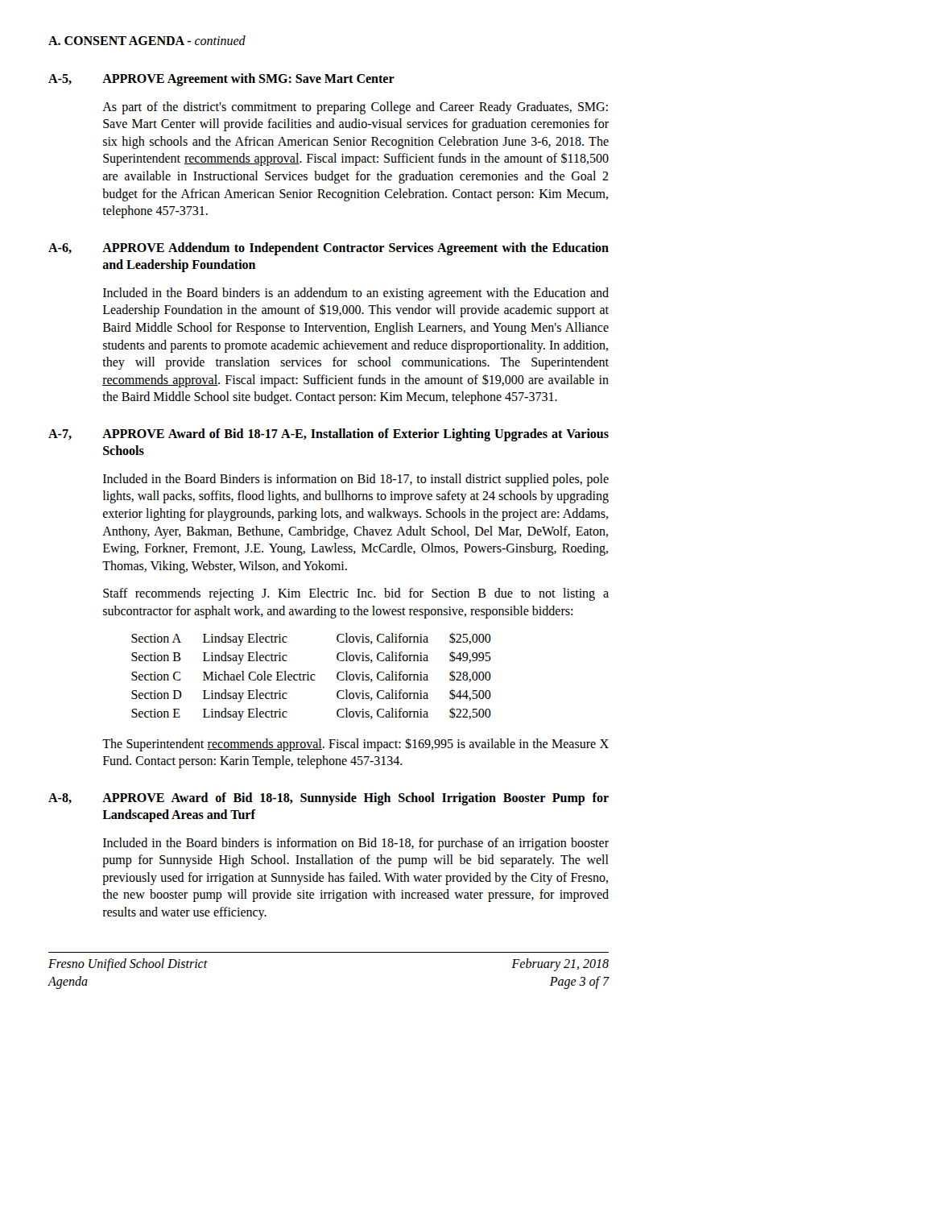A. CONSENT AGENDA - continued
A-5,
APPROVE Agreement with SMG: Save Mart Center
As part of the district's commitment to preparing College and Career Ready Graduates, SMG: Save Mart Center will provide facilities and audio-visual services for graduation ceremonies for six high schools and the African American Senior Recognition Celebration June 3-6, 2018. The Superintendent recommends approval. Fiscal impact: Sufficient funds in the amount of $118,500 are available in Instructional Services budget for the graduation ceremonies and the Goal 2 budget for the African American Senior Recognition Celebration. Contact person: Kim Mecum, telephone 457-3731.
A-6,
APPROVE Addendum to Independent Contractor Services Agreement with the Education and Leadership Foundation
Included in the Board binders is an addendum to an existing agreement with the Education and Leadership Foundation in the amount of $19,000. This vendor will provide academic support at Baird Middle School for Response to Intervention, English Learners, and Young Men's Alliance students and parents to promote academic achievement and reduce disproportionality. In addition, they will provide translation services for school communications. The Superintendent recommends approval. Fiscal impact: Sufficient funds in the amount of $19,000 are available in the Baird Middle School site budget. Contact person: Kim Mecum, telephone 457-3731.
A-7,
APPROVE Award of Bid 18-17 A-E, Installation of Exterior Lighting Upgrades at Various Schools
Included in the Board Binders is information on Bid 18-17, to install district supplied poles, pole lights, wall packs, soffits, flood lights, and bullhorns to improve safety at 24 schools by upgrading exterior lighting for playgrounds, parking lots, and walkways. Schools in the project are: Addams, Anthony, Ayer, Bakman, Bethune, Cambridge, Chavez Adult School, Del Mar, DeWolf, Eaton, Ewing, Forkner, Fremont, J.E. Young, Lawless, McCardle, Olmos, Powers-Ginsburg, Roeding, Thomas, Viking, Webster, Wilson, and Yokomi.
Staff recommends rejecting J. Kim Electric Inc. bid for Section B due to not listing a subcontractor for asphalt work, and awarding to the lowest responsive, responsible bidders:
| Section A | Lindsay Electric | Clovis, California | $25,000 |
| Section B | Lindsay Electric | Clovis, California | $49,995 |
| Section C | Michael Cole Electric | Clovis, California | $28,000 |
| Section D | Lindsay Electric | Clovis, California | $44,500 |
| Section E | Lindsay Electric | Clovis, California | $22,500 |
The Superintendent recommends approval. Fiscal impact: $169,995 is available in the Measure X Fund. Contact person: Karin Temple, telephone 457-3134.
A-8,
APPROVE Award of Bid 18-18, Sunnyside High School Irrigation Booster Pump for Landscaped Areas and Turf
Included in the Board binders is information on Bid 18-18, for purchase of an irrigation booster pump for Sunnyside High School. Installation of the pump will be bid separately. The well previously used for irrigation at Sunnyside has failed. With water provided by the City of Fresno, the new booster pump will provide site irrigation with increased water pressure, for improved results and water use efficiency.
Fresno Unified School District
February 21, 2018
Agenda
Page 3 of 7